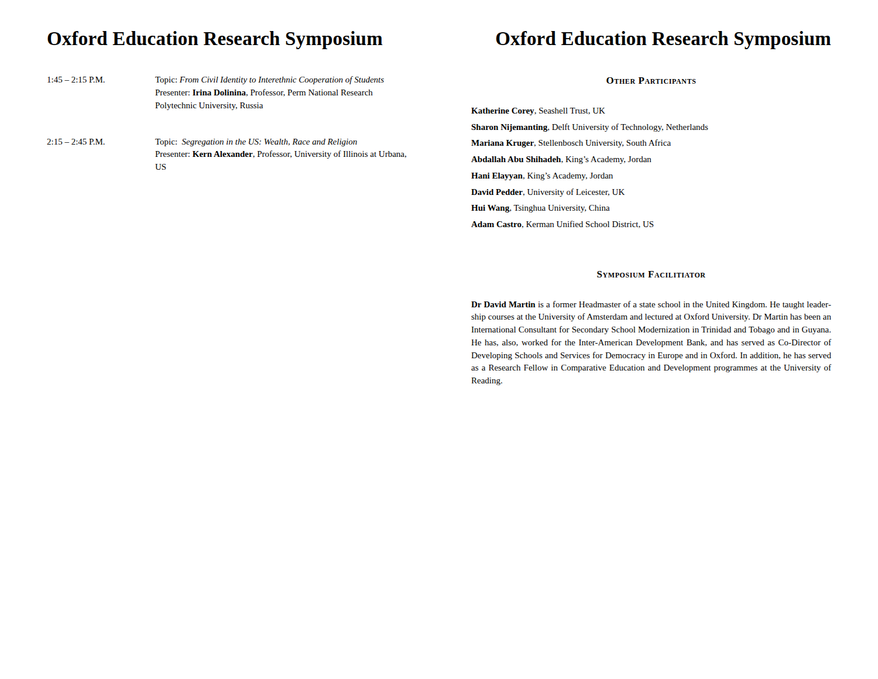Oxford Education Research Symposium
1:45 – 2:15 P.M.
Topic: From Civil Identity to Interethnic Cooperation of Students
Presenter: Irina Dolinina, Professor, Perm National Research Polytechnic University, Russia
2:15 – 2:45 P.M.
Topic: Segregation in the US: Wealth, Race and Religion
Presenter: Kern Alexander, Professor, University of Illinois at Urbana, US
Oxford Education Research Symposium
Other Participants
Katherine Corey, Seashell Trust, UK
Sharon Nijemanting, Delft University of Technology, Netherlands
Mariana Kruger, Stellenbosch University, South Africa
Abdallah Abu Shihadeh, King’s Academy, Jordan
Hani Elayyan, King’s Academy, Jordan
David Pedder, University of Leicester, UK
Hui Wang, Tsinghua University, China
Adam Castro, Kerman Unified School District, US
Symposium Facilitiator
Dr David Martin is a former Headmaster of a state school in the United Kingdom. He taught leadership courses at the University of Amsterdam and lectured at Oxford University. Dr Martin has been an International Consultant for Secondary School Modernization in Trinidad and Tobago and in Guyana. He has, also, worked for the Inter-American Development Bank, and has served as Co-Director of Developing Schools and Services for Democracy in Europe and in Oxford. In addition, he has served as a Research Fellow in Comparative Education and Development programmes at the University of Reading.